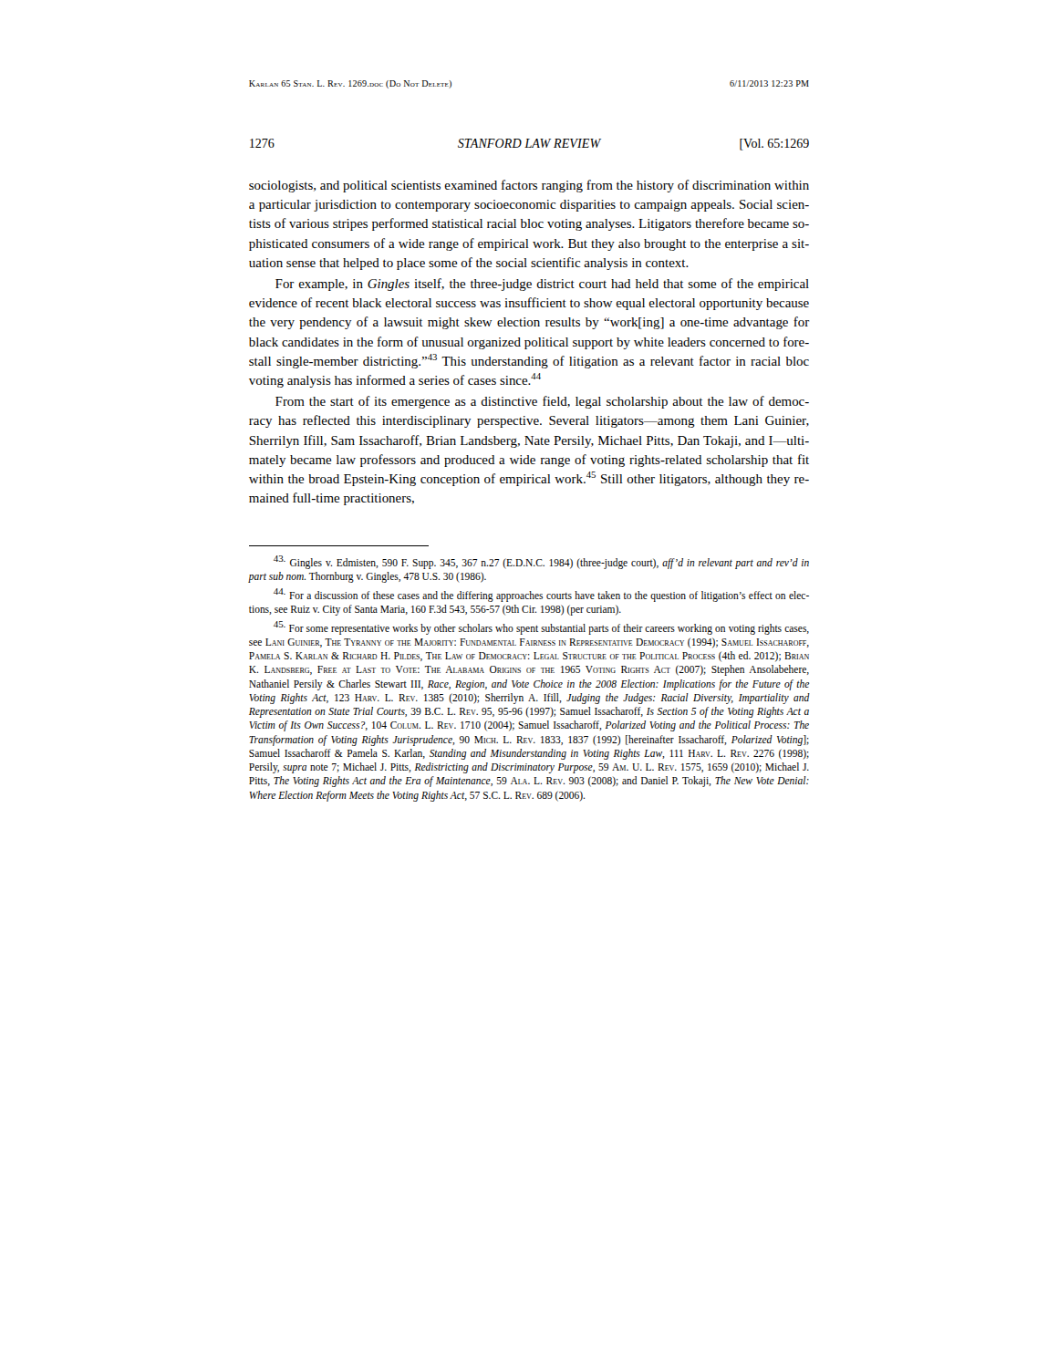Karlan 65 Stan. L. Rev. 1269.doc (Do Not Delete) 6/11/2013 12:23 PM
1276 STANFORD LAW REVIEW [Vol. 65:1269
sociologists, and political scientists examined factors ranging from the history of discrimination within a particular jurisdiction to contemporary socioeconomic disparities to campaign appeals. Social scientists of various stripes performed statistical racial bloc voting analyses. Litigators therefore became sophisticated consumers of a wide range of empirical work. But they also brought to the enterprise a situation sense that helped to place some of the social scientific analysis in context.
For example, in Gingles itself, the three-judge district court had held that some of the empirical evidence of recent black electoral success was insufficient to show equal electoral opportunity because the very pendency of a lawsuit might skew election results by “work[ing] a one-time advantage for black candidates in the form of unusual organized political support by white leaders concerned to forestall single-member districting.”43 This understanding of litigation as a relevant factor in racial bloc voting analysis has informed a series of cases since.44
From the start of its emergence as a distinctive field, legal scholarship about the law of democracy has reflected this interdisciplinary perspective. Several litigators—among them Lani Guinier, Sherrilyn Ifill, Sam Issacharoff, Brian Landsberg, Nate Persily, Michael Pitts, Dan Tokaji, and I—ultimately became law professors and produced a wide range of voting rights-related scholarship that fit within the broad Epstein-King conception of empirical work.45 Still other litigators, although they remained full-time practitioners,
43. Gingles v. Edmisten, 590 F. Supp. 345, 367 n.27 (E.D.N.C. 1984) (three-judge court), aff’d in relevant part and rev’d in part sub nom. Thornburg v. Gingles, 478 U.S. 30 (1986).
44. For a discussion of these cases and the differing approaches courts have taken to the question of litigation’s effect on elections, see Ruiz v. City of Santa Maria, 160 F.3d 543, 556-57 (9th Cir. 1998) (per curiam).
45. For some representative works by other scholars who spent substantial parts of their careers working on voting rights cases, see Lani Guinier, The Tyranny of the Majority: Fundamental Fairness in Representative Democracy (1994); Samuel Issacharoff, Pamela S. Karlan & Richard H. Pildes, The Law of Democracy: Legal Structure of the Political Process (4th ed. 2012); Brian K. Landsberg, Free at Last to Vote: The Alabama Origins of the 1965 Voting Rights Act (2007); Stephen Ansolabehere, Nathaniel Persily & Charles Stewart III, Race, Region, and Vote Choice in the 2008 Election: Implications for the Future of the Voting Rights Act, 123 Harv. L. Rev. 1385 (2010); Sherrilyn A. Ifill, Judging the Judges: Racial Diversity, Impartiality and Representation on State Trial Courts, 39 B.C. L. Rev. 95, 95-96 (1997); Samuel Issacharoff, Is Section 5 of the Voting Rights Act a Victim of Its Own Success?, 104 Colum. L. Rev. 1710 (2004); Samuel Issacharoff, Polarized Voting and the Political Process: The Transformation of Voting Rights Jurisprudence, 90 Mich. L. Rev. 1833, 1837 (1992) [hereinafter Issacharoff, Polarized Voting]; Samuel Issacharoff & Pamela S. Karlan, Standing and Misunderstanding in Voting Rights Law, 111 Harv. L. Rev. 2276 (1998); Persily, supra note 7; Michael J. Pitts, Redistricting and Discriminatory Purpose, 59 Am. U. L. Rev. 1575, 1659 (2010); Michael J. Pitts, The Voting Rights Act and the Era of Maintenance, 59 Ala. L. Rev. 903 (2008); and Daniel P. Tokaji, The New Vote Denial: Where Election Reform Meets the Voting Rights Act, 57 S.C. L. Rev. 689 (2006).